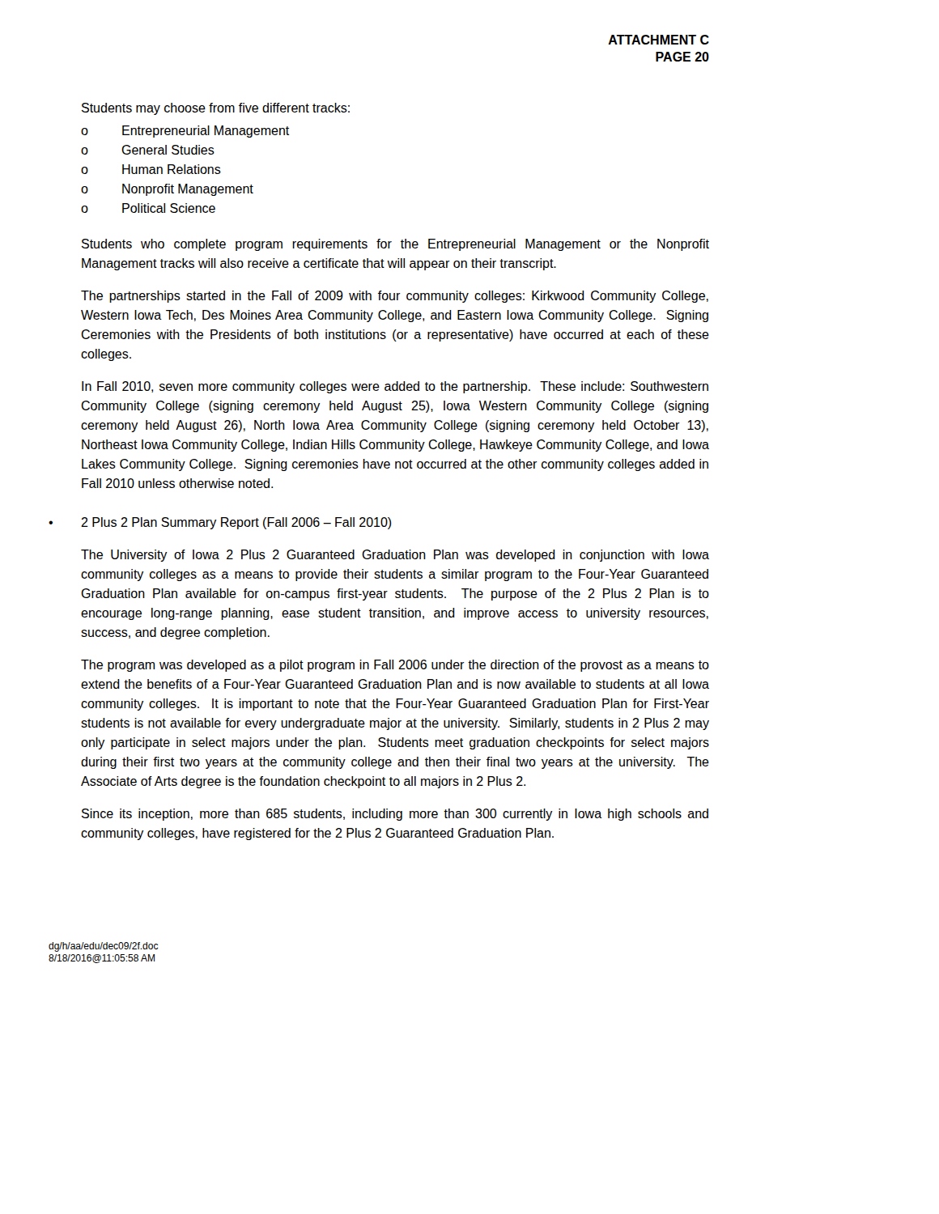ATTACHMENT C
PAGE 20
Students may choose from five different tracks:
oEntrepreneurial Management
oGeneral Studies
oHuman Relations
oNonprofit Management
oPolitical Science
Students who complete program requirements for the Entrepreneurial Management or the Nonprofit Management tracks will also receive a certificate that will appear on their transcript.
The partnerships started in the Fall of 2009 with four community colleges: Kirkwood Community College, Western Iowa Tech, Des Moines Area Community College, and Eastern Iowa Community College. Signing Ceremonies with the Presidents of both institutions (or a representative) have occurred at each of these colleges.
In Fall 2010, seven more community colleges were added to the partnership. These include: Southwestern Community College (signing ceremony held August 25), Iowa Western Community College (signing ceremony held August 26), North Iowa Area Community College (signing ceremony held October 13), Northeast Iowa Community College, Indian Hills Community College, Hawkeye Community College, and Iowa Lakes Community College. Signing ceremonies have not occurred at the other community colleges added in Fall 2010 unless otherwise noted.
• 2 Plus 2 Plan Summary Report (Fall 2006 – Fall 2010)
The University of Iowa 2 Plus 2 Guaranteed Graduation Plan was developed in conjunction with Iowa community colleges as a means to provide their students a similar program to the Four-Year Guaranteed Graduation Plan available for on-campus first-year students. The purpose of the 2 Plus 2 Plan is to encourage long-range planning, ease student transition, and improve access to university resources, success, and degree completion.
The program was developed as a pilot program in Fall 2006 under the direction of the provost as a means to extend the benefits of a Four-Year Guaranteed Graduation Plan and is now available to students at all Iowa community colleges. It is important to note that the Four-Year Guaranteed Graduation Plan for First-Year students is not available for every undergraduate major at the university. Similarly, students in 2 Plus 2 may only participate in select majors under the plan. Students meet graduation checkpoints for select majors during their first two years at the community college and then their final two years at the university. The Associate of Arts degree is the foundation checkpoint to all majors in 2 Plus 2.
Since its inception, more than 685 students, including more than 300 currently in Iowa high schools and community colleges, have registered for the 2 Plus 2 Guaranteed Graduation Plan.
dg/h/aa/edu/dec09/2f.doc
8/18/2016@11:05:58 AM